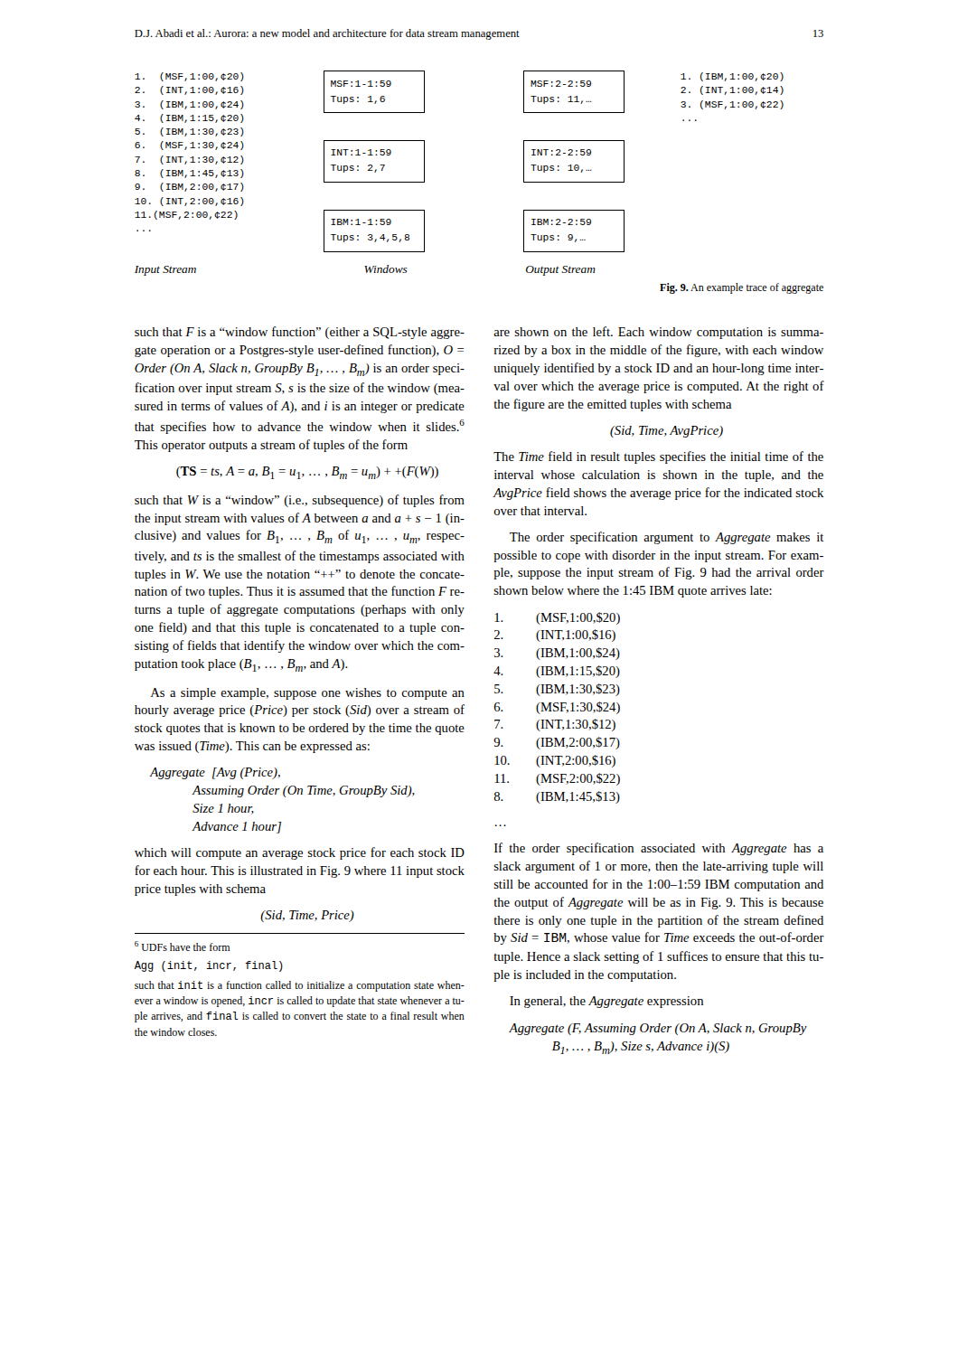D.J. Abadi et al.: Aurora: a new model and architecture for data stream management 13
1. (MSF,1:00,¢20)
2. (INT,1:00,¢16)
3. (IBM,1:00,¢24)
4. (IBM,1:15,¢20)
5. (IBM,1:30,¢23)
6. (MSF,1:30,¢24)
7. (INT,1:30,¢12)
8. (IBM,1:45,¢13)
9. (IBM,2:00,¢17)
10. (INT,2:00,¢16)
11.(MSF,2:00,¢22)
...
MSF:1-1:59
Tups: 1,6
INT:1-1:59
Tups: 2,7
IBM:1-1:59
Tups: 3,4,5,8
MSF:2-2:59
Tups: 11,…
INT:2-2:59
Tups: 10,…
IBM:2-2:59
Tups: 9,…
1. (IBM,1:00,¢20)
2. (INT,1:00,¢14)
3. (MSF,1:00,¢22)
...
Input Stream Windows Output Stream
Fig. 9. An example trace of aggregate
such that F is a “window function” (either a SQL-style aggregate operation or a Postgres-style user-defined function), O = Order (On A, Slack n, GroupBy B1, … , Bm) is an order specification over input stream S, s is the size of the window (measured in terms of values of A), and i is an integer or predicate that specifies how to advance the window when it slides.6 This operator outputs a stream of tuples of the form
(TS = ts, A = a, B1 = u1, … , Bm = um) + +(F(W))
such that W is a “window” (i.e., subsequence) of tuples from the input stream with values of A between a and a + s − 1 (inclusive) and values for B1, … , Bm of u1, … , um, respectively, and ts is the smallest of the timestamps associated with tuples in W. We use the notation “++” to denote the concatenation of two tuples. Thus it is assumed that the function F returns a tuple of aggregate computations (perhaps with only one field) and that this tuple is concatenated to a tuple consisting of fields that identify the window over which the computation took place (B1, … , Bm, and A).
As a simple example, suppose one wishes to compute an hourly average price (Price) per stock (Sid) over a stream of stock quotes that is known to be ordered by the time the quote was issued (Time). This can be expressed as:
Aggregate [Avg (Price), Assuming Order (On Time, GroupBy Sid), Size 1 hour, Advance 1 hour]
which will compute an average stock price for each stock ID for each hour. This is illustrated in Fig. 9 where 11 input stock price tuples with schema
(Sid, Time, Price)
6 UDFs have the form
Agg (init, incr, final)
such that init is a function called to initialize a computation state whenever a window is opened, incr is called to update that state whenever a tuple arrives, and final is called to convert the state to a final result when the window closes.
are shown on the left. Each window computation is summarized by a box in the middle of the figure, with each window uniquely identified by a stock ID and an hour-long time interval over which the average price is computed. At the right of the figure are the emitted tuples with schema
(Sid, Time, AvgPrice)
The Time field in result tuples specifies the initial time of the interval whose calculation is shown in the tuple, and the AvgPrice field shows the average price for the indicated stock over that interval.
The order specification argument to Aggregate makes it possible to cope with disorder in the input stream. For example, suppose the input stream of Fig. 9 had the arrival order shown below where the 1:45 IBM quote arrives late:
1.(MSF,1:00,$20)
2.(INT,1:00,$16)
3.(IBM,1:00,$24)
4.(IBM,1:15,$20)
5.(IBM,1:30,$23)
6.(MSF,1:30,$24)
7.(INT,1:30,$12)
9.(IBM,2:00,$17)
10.(INT,2:00,$16)
11.(MSF,2:00,$22)
8.(IBM,1:45,$13)
…
If the order specification associated with Aggregate has a slack argument of 1 or more, then the late-arriving tuple will still be accounted for in the 1:00–1:59 IBM computation and the output of Aggregate will be as in Fig. 9. This is because there is only one tuple in the partition of the stream defined by Sid = IBM, whose value for Time exceeds the out-of-order tuple. Hence a slack setting of 1 suffices to ensure that this tuple is included in the computation.
In general, the Aggregate expression
Aggregate (F, Assuming Order (On A, Slack n, GroupBy B1, … , Bm), Size s, Advance i)(S)